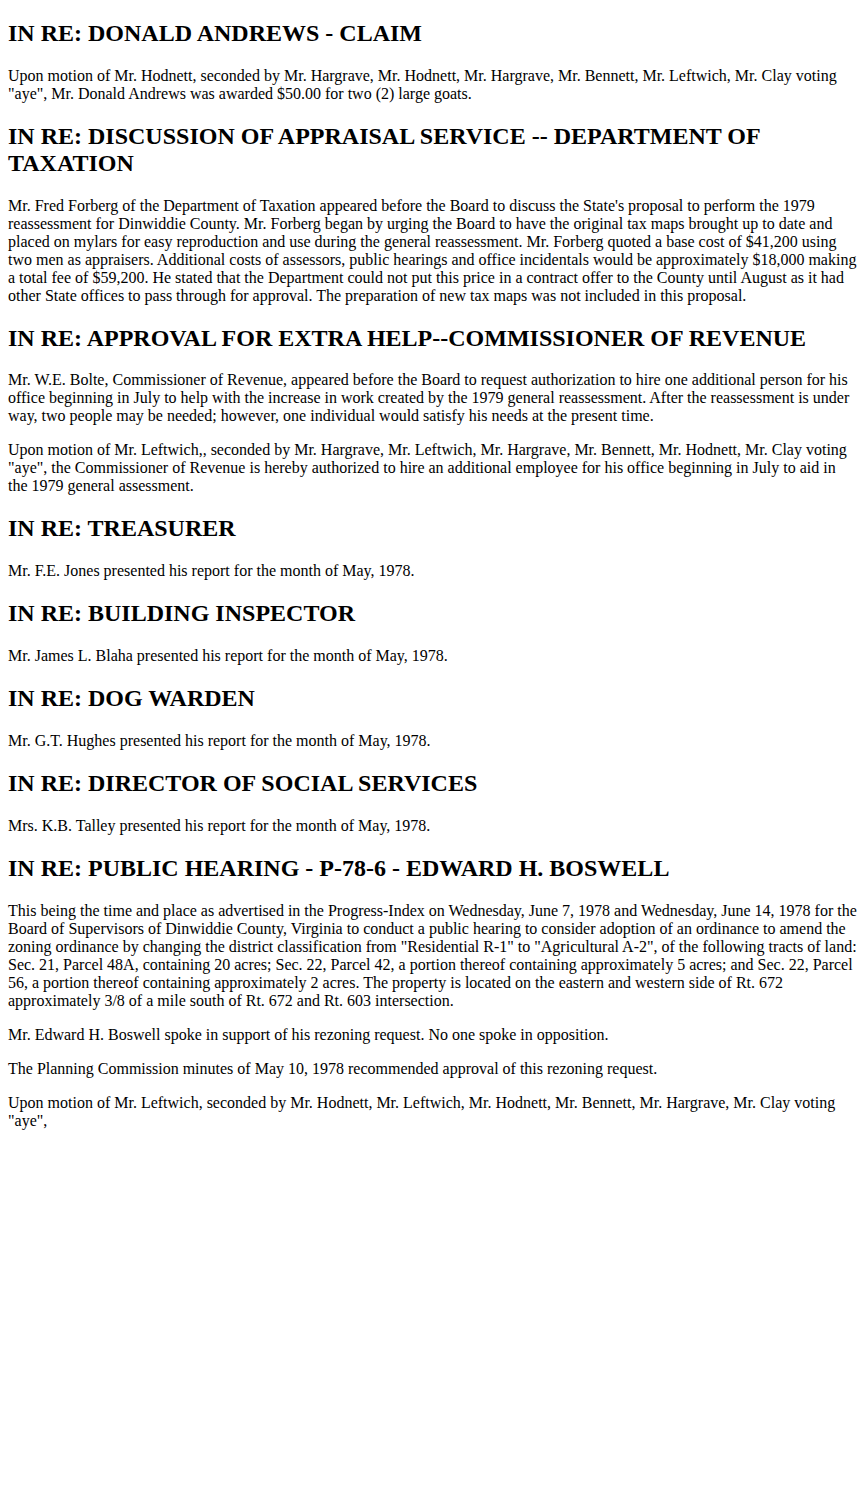IN RE: DONALD ANDREWS - CLAIM
Upon motion of Mr. Hodnett, seconded by Mr. Hargrave, Mr. Hodnett, Mr. Hargrave, Mr. Bennett, Mr. Leftwich, Mr. Clay voting "aye", Mr. Donald Andrews was awarded $50.00 for two (2) large goats.
IN RE: DISCUSSION OF APPRAISAL SERVICE -- DEPARTMENT OF TAXATION
Mr. Fred Forberg of the Department of Taxation appeared before the Board to discuss the State's proposal to perform the 1979 reassessment for Dinwiddie County. Mr. Forberg began by urging the Board to have the original tax maps brought up to date and placed on mylars for easy reproduction and use during the general reassessment. Mr. Forberg quoted a base cost of $41,200 using two men as appraisers. Additional costs of assessors, public hearings and office incidentals would be approximately $18,000 making a total fee of $59,200. He stated that the Department could not put this price in a contract offer to the County until August as it had other State offices to pass through for approval. The preparation of new tax maps was not included in this proposal.
IN RE: APPROVAL FOR EXTRA HELP--COMMISSIONER OF REVENUE
Mr. W.E. Bolte, Commissioner of Revenue, appeared before the Board to request authorization to hire one additional person for his office beginning in July to help with the increase in work created by the 1979 general reassessment. After the reassessment is under way, two people may be needed; however, one individual would satisfy his needs at the present time.
Upon motion of Mr. Leftwich,, seconded by Mr. Hargrave, Mr. Leftwich, Mr. Hargrave, Mr. Bennett, Mr. Hodnett, Mr. Clay voting "aye", the Commissioner of Revenue is hereby authorized to hire an additional employee for his office beginning in July to aid in the 1979 general assessment.
IN RE: TREASURER
Mr. F.E. Jones presented his report for the month of May, 1978.
IN RE: BUILDING INSPECTOR
Mr. James L. Blaha presented his report for the month of May, 1978.
IN RE: DOG WARDEN
Mr. G.T. Hughes presented his report for the month of May, 1978.
IN RE: DIRECTOR OF SOCIAL SERVICES
Mrs. K.B. Talley presented his report for the month of May, 1978.
IN RE: PUBLIC HEARING - P-78-6 - EDWARD H. BOSWELL
This being the time and place as advertised in the Progress-Index on Wednesday, June 7, 1978 and Wednesday, June 14, 1978 for the Board of Supervisors of Dinwiddie County, Virginia to conduct a public hearing to consider adoption of an ordinance to amend the zoning ordinance by changing the district classification from "Residential R-1" to "Agricultural A-2", of the following tracts of land: Sec. 21, Parcel 48A, containing 20 acres; Sec. 22, Parcel 42, a portion thereof containing approximately 5 acres; and Sec. 22, Parcel 56, a portion thereof containing approximately 2 acres. The property is located on the eastern and western side of Rt. 672 approximately 3/8 of a mile south of Rt. 672 and Rt. 603 intersection.
Mr. Edward H. Boswell spoke in support of his rezoning request. No one spoke in opposition.
The Planning Commission minutes of May 10, 1978 recommended approval of this rezoning request.
Upon motion of Mr. Leftwich, seconded by Mr. Hodnett, Mr. Leftwich, Mr. Hodnett, Mr. Bennett, Mr. Hargrave, Mr. Clay voting "aye",